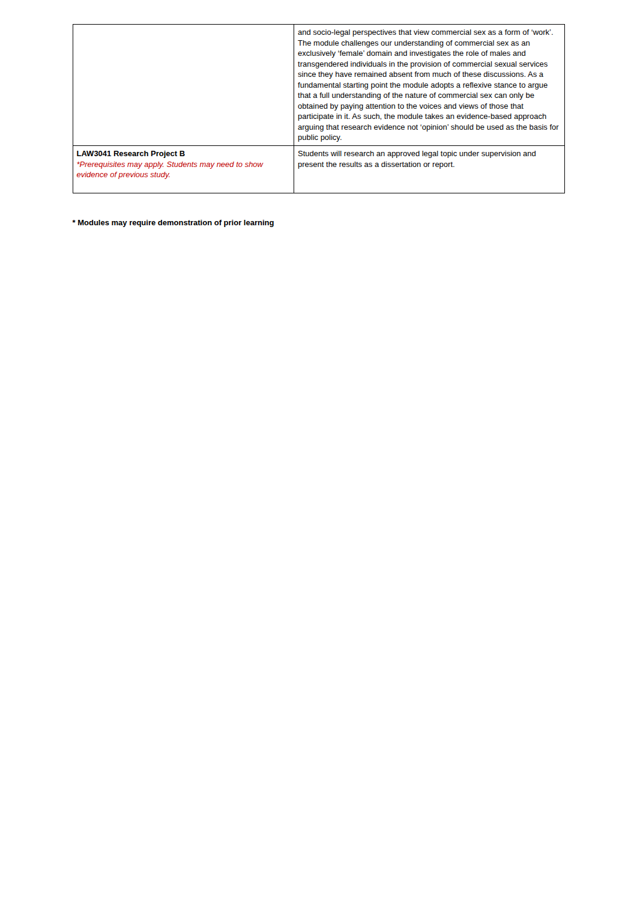| | and socio-legal perspectives that view commercial sex as a form of ‘work’. The module challenges our understanding of commercial sex as an exclusively ‘female’ domain and investigates the role of males and transgendered individuals in the provision of commercial sexual services since they have remained absent from much of these discussions. As a fundamental starting point the module adopts a reflexive stance to argue that a full understanding of the nature of commercial sex can only be obtained by paying attention to the voices and views of those that participate in it. As such, the module takes an evidence-based approach arguing that research evidence not ‘opinion’ should be used as the basis for public policy. |
| LAW3041 Research Project B *Prerequisites may apply. Students may need to show evidence of previous study. | Students will research an approved legal topic under supervision and present the results as a dissertation or report. |
* Modules may require demonstration of prior learning